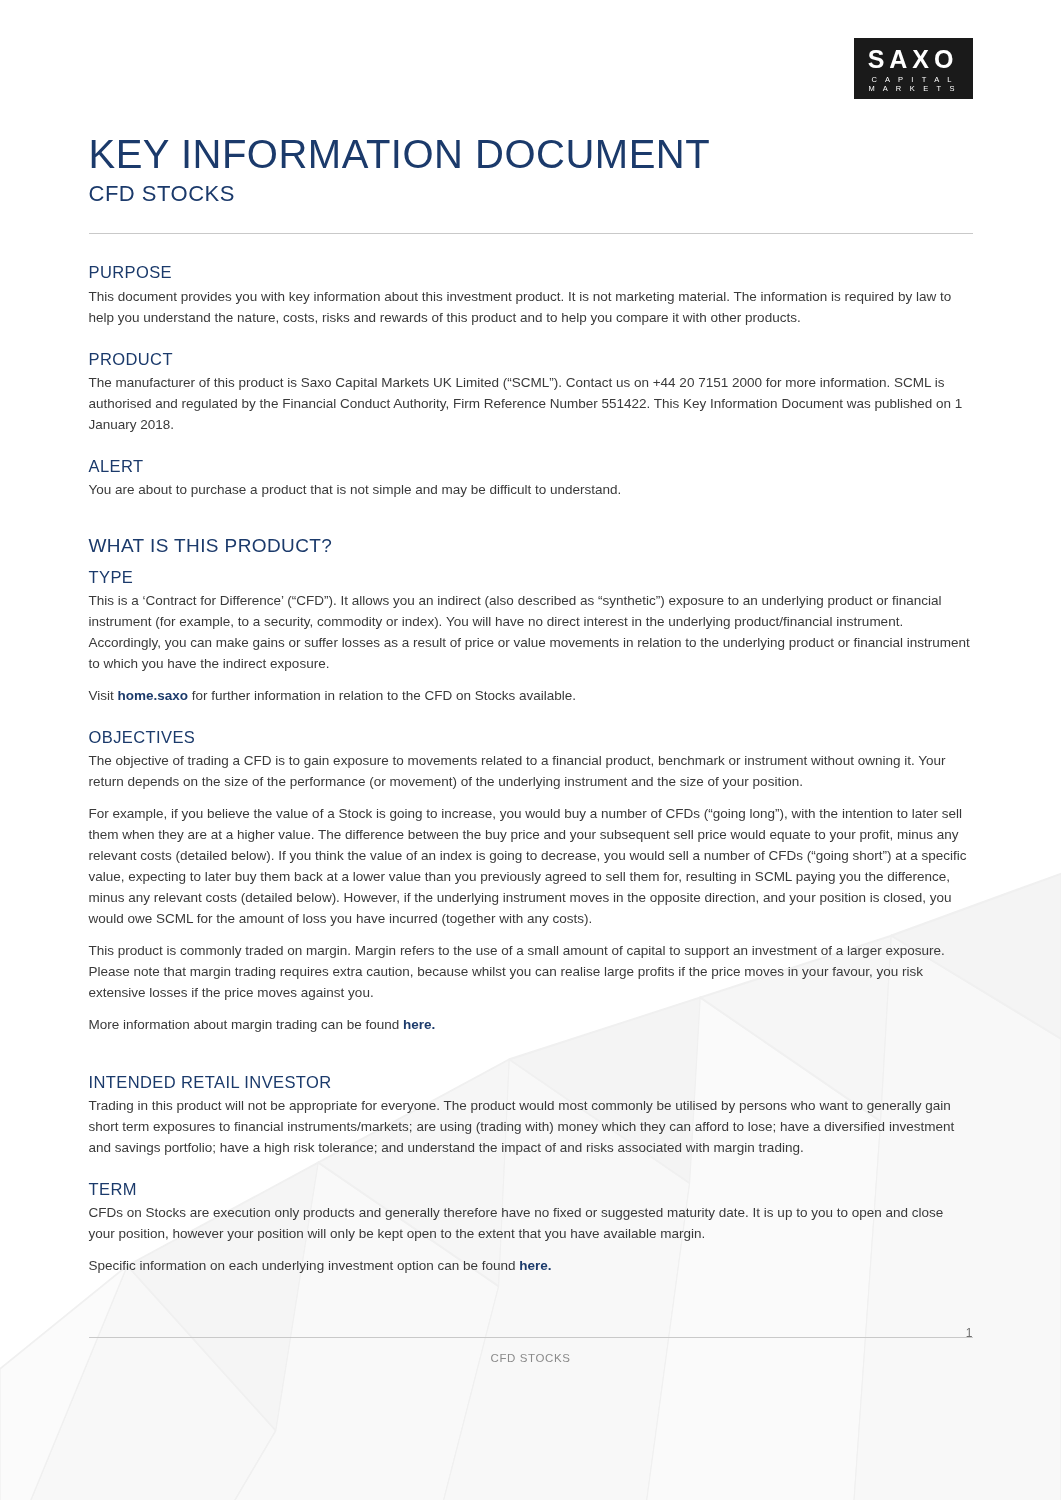SAXO C A P I T A L M A R K E T S
KEY INFORMATION DOCUMENT
CFD STOCKS
PURPOSE
This document provides you with key information about this investment product. It is not marketing material. The information is required by law to help you understand the nature, costs, risks and rewards of this product and to help you compare it with other products.
PRODUCT
The manufacturer of this product is Saxo Capital Markets UK Limited (“SCML”). Contact us on +44 20 7151 2000 for more information. SCML is authorised and regulated by the Financial Conduct Authority, Firm Reference Number 551422. This Key Information Document was published on 1 January 2018.
ALERT
You are about to purchase a product that is not simple and may be difficult to understand.
WHAT IS THIS PRODUCT?
TYPE
This is a ‘Contract for Difference’ (“CFD”). It allows you an indirect (also described as “synthetic”) exposure to an underlying product or financial instrument (for example, to a security, commodity or index). You will have no direct interest in the underlying product/financial instrument. Accordingly, you can make gains or suffer losses as a result of price or value movements in relation to the underlying product or financial instrument to which you have the indirect exposure.
Visit home.saxo for further information in relation to the CFD on Stocks available.
OBJECTIVES
The objective of trading a CFD is to gain exposure to movements related to a financial product, benchmark or instrument without owning it. Your return depends on the size of the performance (or movement) of the underlying instrument and the size of your position.
For example, if you believe the value of a Stock is going to increase, you would buy a number of CFDs (“going long”), with the intention to later sell them when they are at a higher value. The difference between the buy price and your subsequent sell price would equate to your profit, minus any relevant costs (detailed below). If you think the value of an index is going to decrease, you would sell a number of CFDs (“going short”) at a specific value, expecting to later buy them back at a lower value than you previously agreed to sell them for, resulting in SCML paying you the difference, minus any relevant costs (detailed below). However, if the underlying instrument moves in the opposite direction, and your position is closed, you would owe SCML for the amount of loss you have incurred (together with any costs).
This product is commonly traded on margin. Margin refers to the use of a small amount of capital to support an investment of a larger exposure. Please note that margin trading requires extra caution, because whilst you can realise large profits if the price moves in your favour, you risk extensive losses if the price moves against you.
More information about margin trading can be found here.
INTENDED RETAIL INVESTOR
Trading in this product will not be appropriate for everyone. The product would most commonly be utilised by persons who want to generally gain short term exposures to financial instruments/markets; are using (trading with) money which they can afford to lose; have a diversified investment and savings portfolio; have a high risk tolerance; and understand the impact of and risks associated with margin trading.
TERM
CFDs on Stocks are execution only products and generally therefore have no fixed or suggested maturity date. It is up to you to open and close your position, however your position will only be kept open to the extent that you have available margin.
Specific information on each underlying investment option can be found here.
1 CFD STOCKS